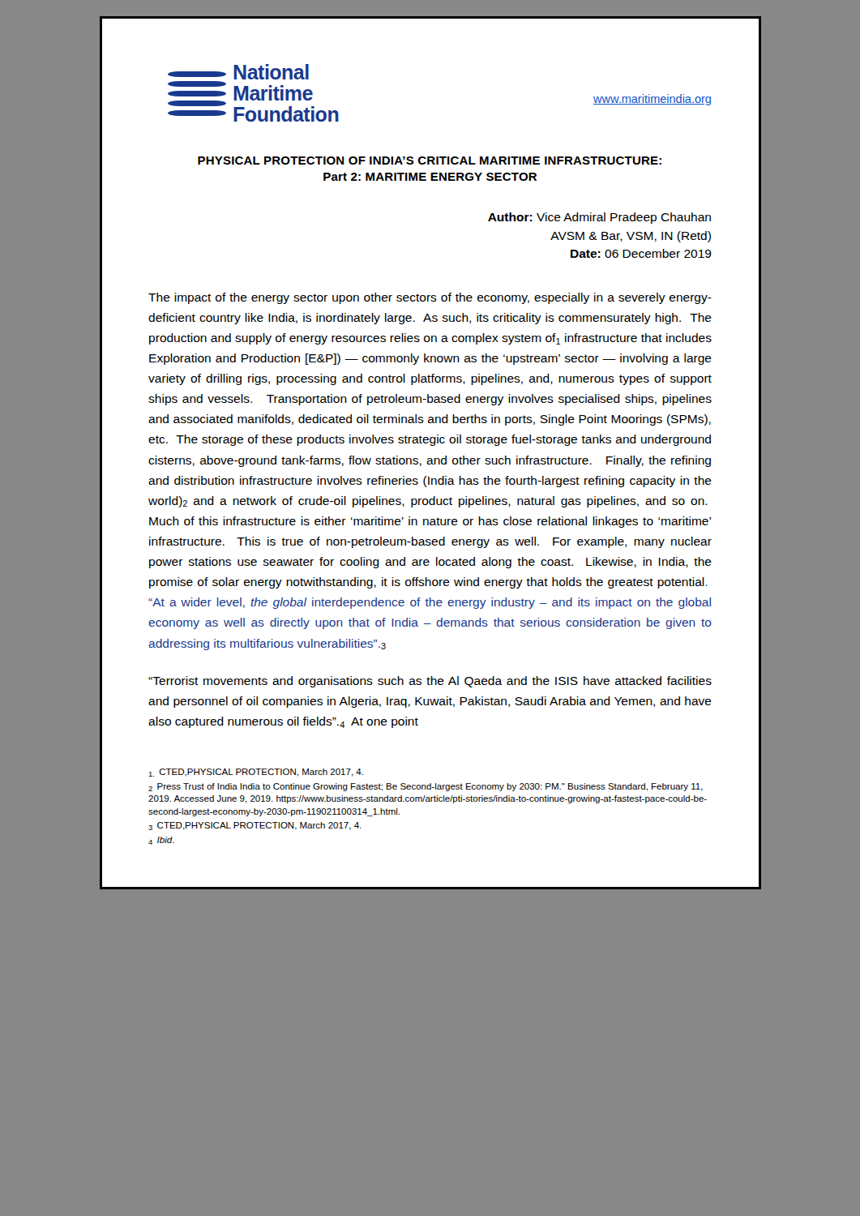National
Maritime
Foundation
www.maritimeindia.org
PHYSICAL PROTECTION OF INDIA’S CRITICAL MARITIME INFRASTRUCTURE:
Part 2: MARITIME ENERGY SECTOR
Author: Vice Admiral Pradeep Chauhan
AVSM & Bar, VSM, IN (Retd)
Date: 06 December 2019
The impact of the energy sector upon other sectors of the economy, especially in a severely energy-deficient country like India, is inordinately large. As such, its criticality is commensurately high. The production and supply of energy resources relies on a complex system of1 infrastructure that includes Exploration and Production [E&P]) — commonly known as the ‘upstream’ sector — involving a large variety of drilling rigs, processing and control platforms, pipelines, and, numerous types of support ships and vessels. Transportation of petroleum-based energy involves specialised ships, pipelines and associated manifolds, dedicated oil terminals and berths in ports, Single Point Moorings (SPMs), etc. The storage of these products involves strategic oil storage fuel-storage tanks and underground cisterns, above-ground tank-farms, flow stations, and other such infrastructure. Finally, the refining and distribution infrastructure involves refineries (India has the fourth-largest refining capacity in the world)2 and a network of crude-oil pipelines, product pipelines, natural gas pipelines, and so on. Much of this infrastructure is either ‘maritime’ in nature or has close relational linkages to ‘maritime’ infrastructure. This is true of non-petroleum-based energy as well. For example, many nuclear power stations use seawater for cooling and are located along the coast. Likewise, in India, the promise of solar energy notwithstanding, it is offshore wind energy that holds the greatest potential. “At a wider level, the global interdependence of the energy industry – and its impact on the global economy as well as directly upon that of India – demands that serious consideration be given to addressing its multifarious vulnerabilities”.3
“Terrorist movements and organisations such as the Al Qaeda and the ISIS have attacked facilities and personnel of oil companies in Algeria, Iraq, Kuwait, Pakistan, Saudi Arabia and Yemen, and have also captured numerous oil fields”.4 At one point
1. CTED,PHYSICAL PROTECTION, March 2017, 4.
2 Press Trust of India India to Continue Growing Fastest; Be Second-largest Economy by 2030: PM." Business Standard, February 11, 2019. Accessed June 9, 2019. https://www.business-standard.com/article/pti-stories/india-to-continue-growing-at-fastest-pace-could-be-second-largest-economy-by-2030-pm-119021100314_1.html.
3 CTED,PHYSICAL PROTECTION, March 2017, 4.
4 Ibid.